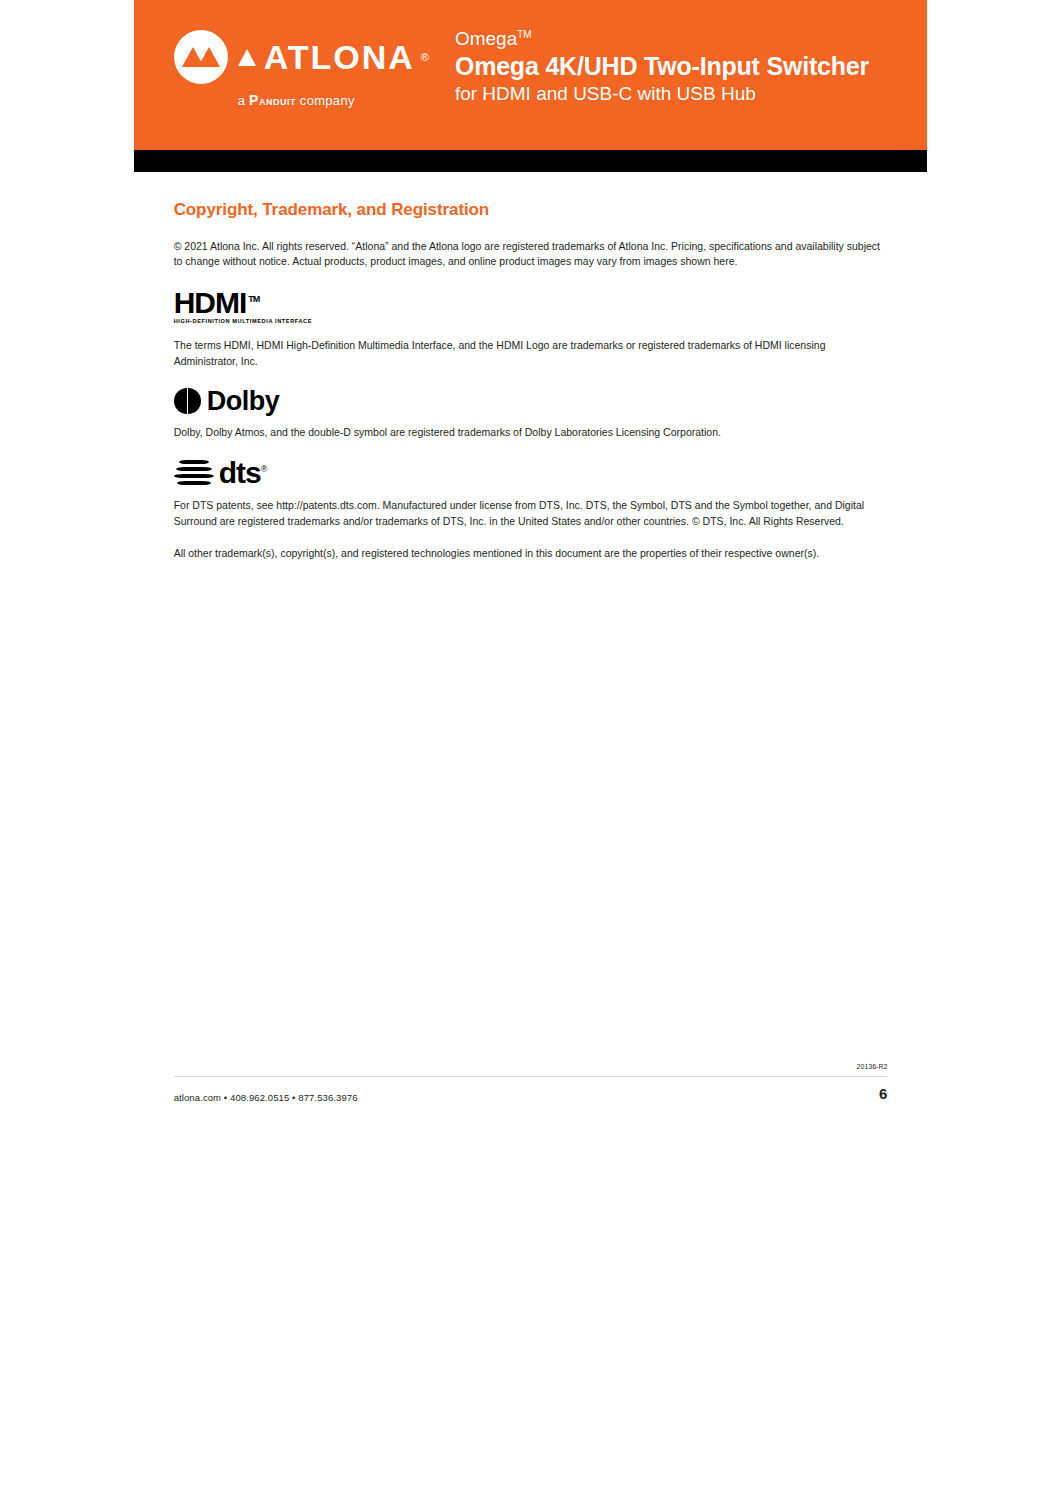ATLONA®
a PANDUIT company
OmegaTM
Omega 4K/UHD Two-Input Switcher
for HDMI and USB-C with USB Hub
Copyright, Trademark, and Registration
© 2021 Atlona Inc. All rights reserved. “Atlona” and the Atlona logo are registered trademarks of Atlona Inc. Pricing, specifications and availability subject to change without notice. Actual products, product images, and online product images may vary from images shown here.
HDMITM
HIGH-DEFINITION MULTIMEDIA INTERFACE
The terms HDMI, HDMI High-Definition Multimedia Interface, and the HDMI Logo are trademarks or registered trademarks of HDMI licensing Administrator, Inc.
Dolby
Dolby, Dolby Atmos, and the double-D symbol are registered trademarks of Dolby Laboratories Licensing Corporation.
dts®
For DTS patents, see http://patents.dts.com. Manufactured under license from DTS, Inc. DTS, the Symbol, DTS and the Symbol together, and Digital Surround are registered trademarks and/or trademarks of DTS, Inc. in the United States and/or other countries. © DTS, Inc. All Rights Reserved.
All other trademark(s), copyright(s), and registered technologies mentioned in this document are the properties of their respective owner(s).
20136-R2
atlona.com • 408.962.0515 • 877.536.3976
6